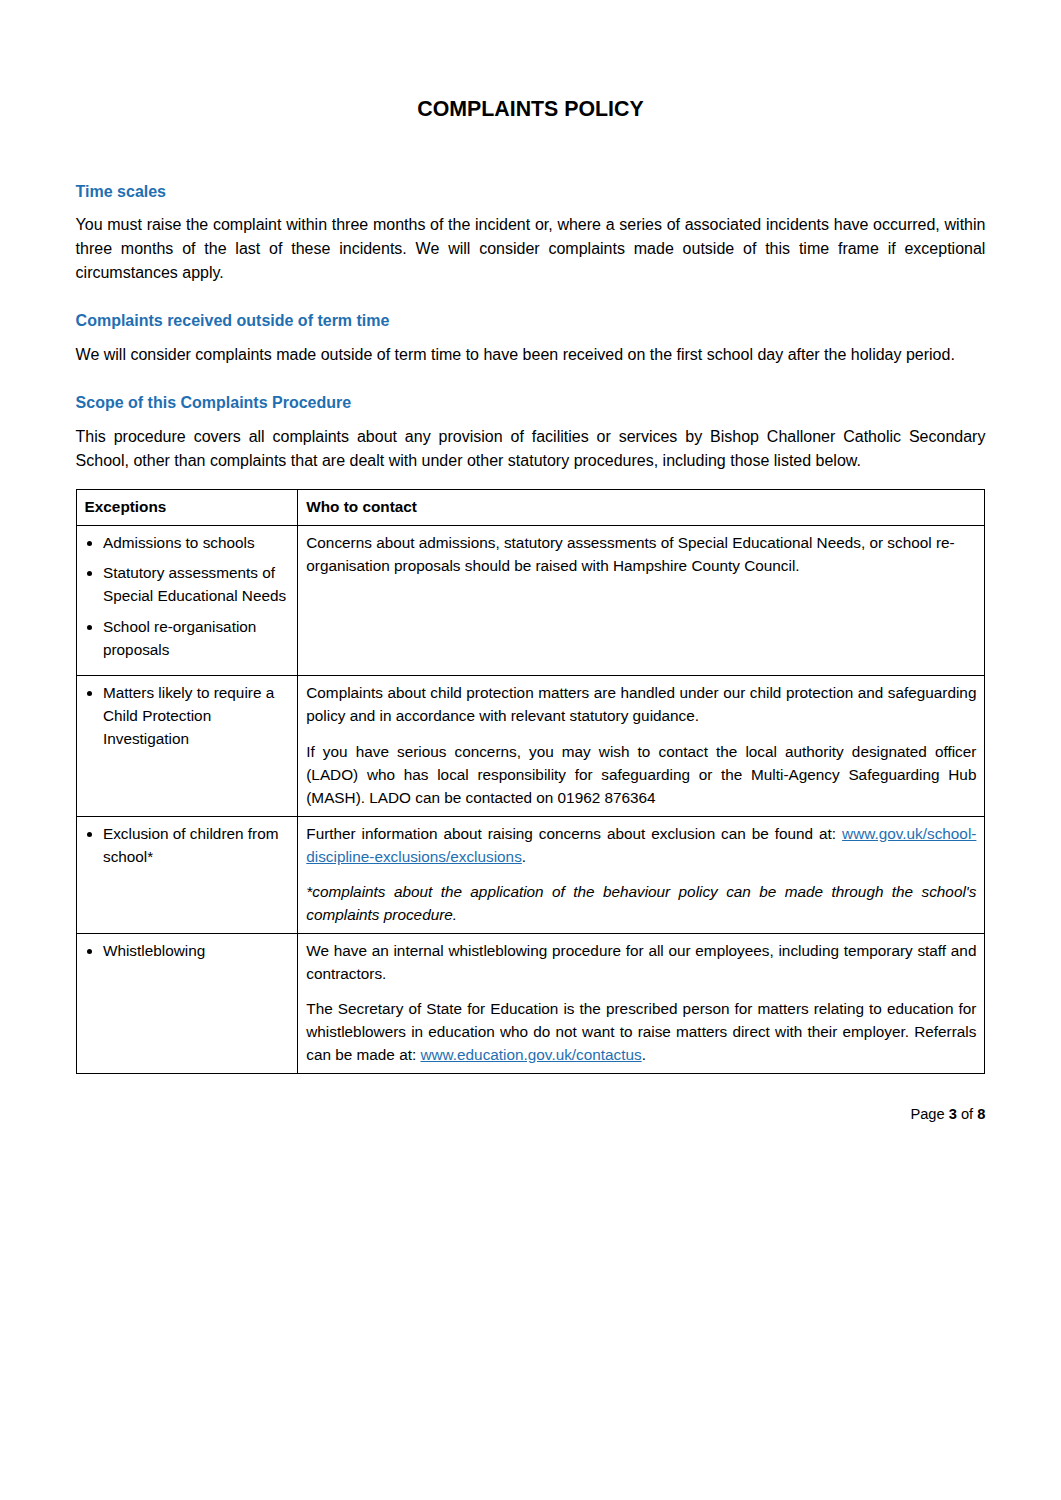COMPLAINTS POLICY
Time scales
You must raise the complaint within three months of the incident or, where a series of associated incidents have occurred, within three months of the last of these incidents. We will consider complaints made outside of this time frame if exceptional circumstances apply.
Complaints received outside of term time
We will consider complaints made outside of term time to have been received on the first school day after the holiday period.
Scope of this Complaints Procedure
This procedure covers all complaints about any provision of facilities or services by Bishop Challoner Catholic Secondary School, other than complaints that are dealt with under other statutory procedures, including those listed below.
| Exceptions | Who to contact |
| --- | --- |
| Admissions to schools Statutory assessments of Special Educational Needs School re-organisation proposals | Concerns about admissions, statutory assessments of Special Educational Needs, or school re-organisation proposals should be raised with Hampshire County Council. |
| Matters likely to require a Child Protection Investigation | Complaints about child protection matters are handled under our child protection and safeguarding policy and in accordance with relevant statutory guidance. If you have serious concerns, you may wish to contact the local authority designated officer (LADO) who has local responsibility for safeguarding or the Multi-Agency Safeguarding Hub (MASH). LADO can be contacted on 01962 876364 |
| Exclusion of children from school* | Further information about raising concerns about exclusion can be found at: www.gov.uk/school-discipline-exclusions/exclusions . *complaints about the application of the behaviour policy can be made through the school's complaints procedure. |
| Whistleblowing | We have an internal whistleblowing procedure for all our employees, including temporary staff and contractors. The Secretary of State for Education is the prescribed person for matters relating to education for whistleblowers in education who do not want to raise matters direct with their employer. Referrals can be made at: www.education.gov.uk/contactus . |
Page 3 of 8